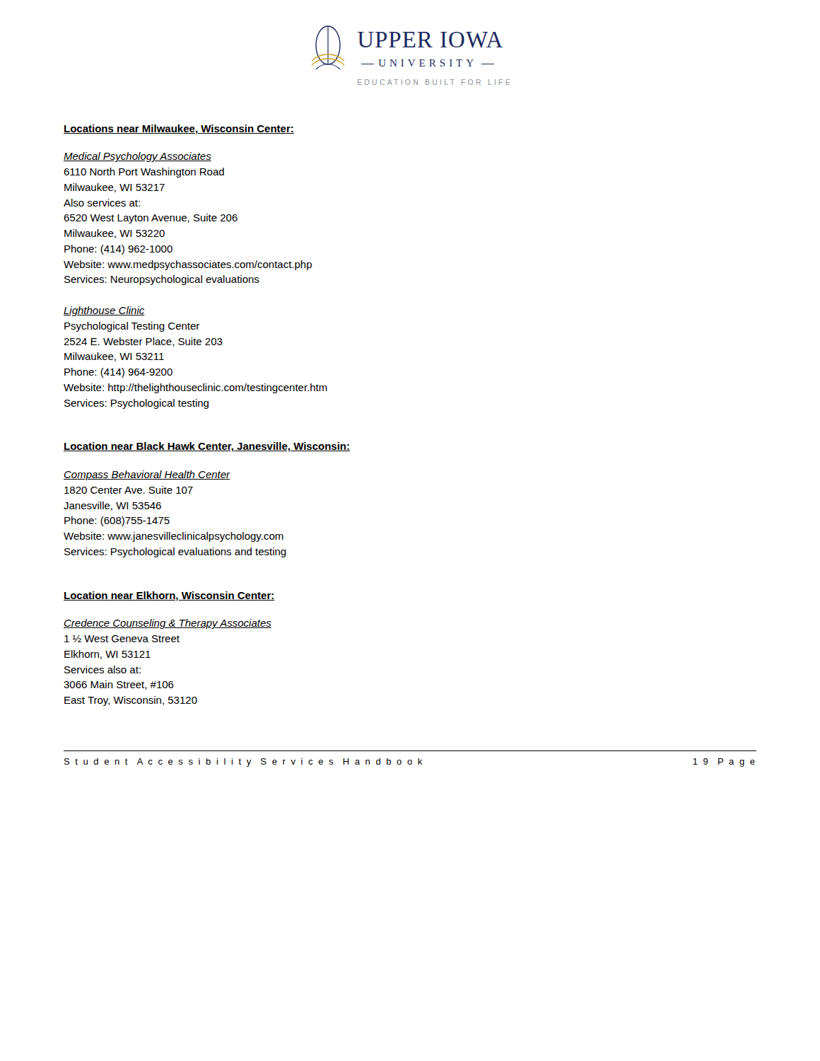UPPER IOWA
UNIVERSITY
EDUCATION BUILT FOR LIFE
Locations near Milwaukee, Wisconsin Center:
Medical Psychology Associates
6110 North Port Washington Road
Milwaukee, WI 53217
Also services at:
6520 West Layton Avenue, Suite 206
Milwaukee, WI 53220
Phone: (414) 962-1000
Website: www.medpsychassociates.com/contact.php
Services: Neuropsychological evaluations
Lighthouse Clinic
Psychological Testing Center
2524 E. Webster Place, Suite 203
Milwaukee, WI 53211
Phone: (414) 964-9200
Website: http://thelighthouseclinic.com/testingcenter.htm
Services: Psychological testing
Location near Black Hawk Center, Janesville, Wisconsin:
Compass Behavioral Health Center
1820 Center Ave. Suite 107
Janesville, WI 53546
Phone: (608)755-1475
Website: www.janesvilleclinicalpsychology.com
Services: Psychological evaluations and testing
Location near Elkhorn, Wisconsin Center:
Credence Counseling & Therapy Associates
1 ½ West Geneva Street
Elkhorn, WI 53121
Services also at:
3066 Main Street, #106
East Troy, Wisconsin, 53120
S t u d e n t A c c e s s i b i l i t y S e r v i c e s H a n d b o o k
1 9 P a g e